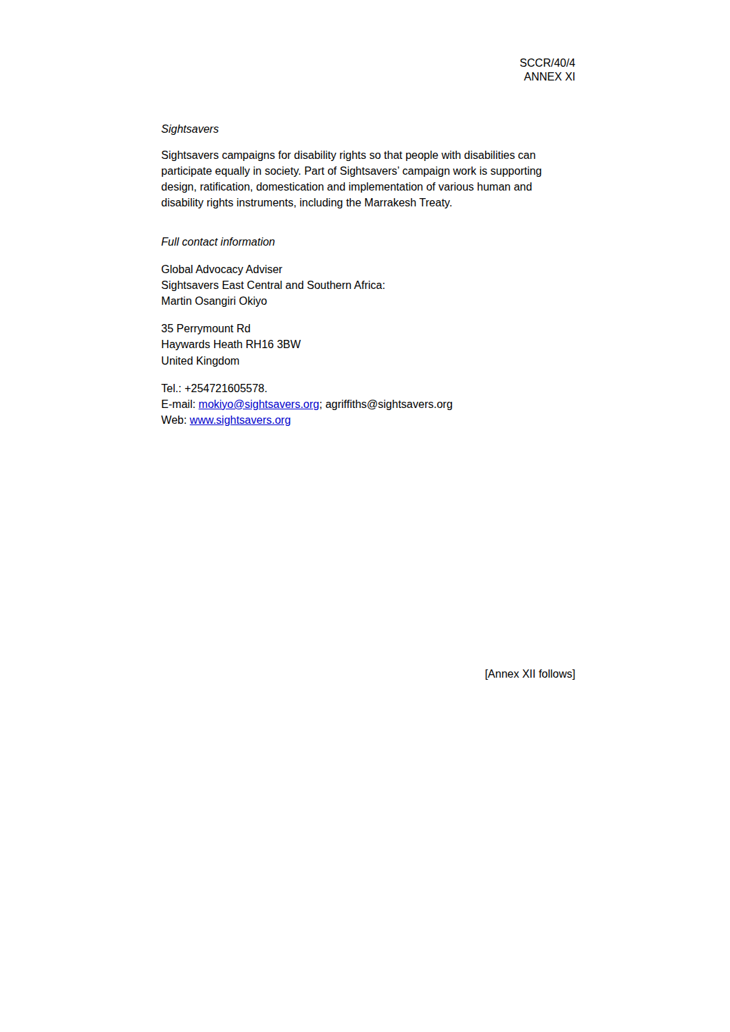SCCR/40/4
ANNEX XI
Sightsavers
Sightsavers campaigns for disability rights so that people with disabilities can participate equally in society. Part of Sightsavers’ campaign work is supporting design, ratification, domestication and implementation of various human and disability rights instruments, including the Marrakesh Treaty.
Full contact information
Global Advocacy Adviser
Sightsavers East Central and Southern Africa:
Martin Osangiri Okiyo
35 Perrymount Rd
Haywards Heath RH16 3BW
United Kingdom
Tel.: +254721605578.
E-mail: mokiyo@sightsavers.org; agriffiths@sightsavers.org
Web: www.sightsavers.org
[Annex XII follows]